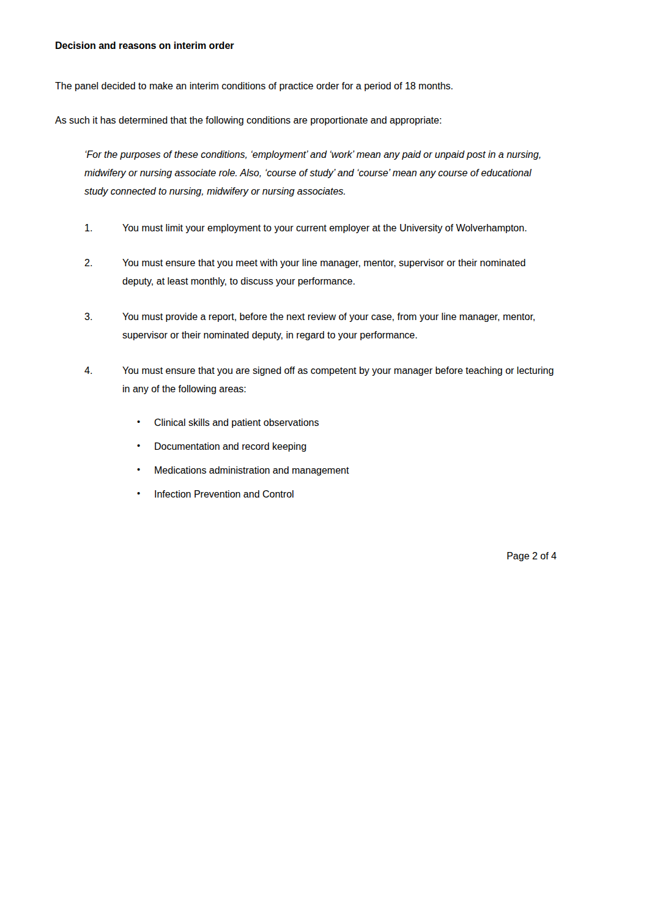Decision and reasons on interim order
The panel decided to make an interim conditions of practice order for a period of 18 months.
As such it has determined that the following conditions are proportionate and appropriate:
‘For the purposes of these conditions, ‘employment’ and ‘work’ mean any paid or unpaid post in a nursing, midwifery or nursing associate role. Also, ‘course of study’ and ‘course’ mean any course of educational study connected to nursing, midwifery or nursing associates.
You must limit your employment to your current employer at the University of Wolverhampton.
You must ensure that you meet with your line manager, mentor, supervisor or their nominated deputy, at least monthly, to discuss your performance.
You must provide a report, before the next review of your case, from your line manager, mentor, supervisor or their nominated deputy, in regard to your performance.
You must ensure that you are signed off as competent by your manager before teaching or lecturing in any of the following areas:
Clinical skills and patient observations
Documentation and record keeping
Medications administration and management
Infection Prevention and Control
Page 2 of 4